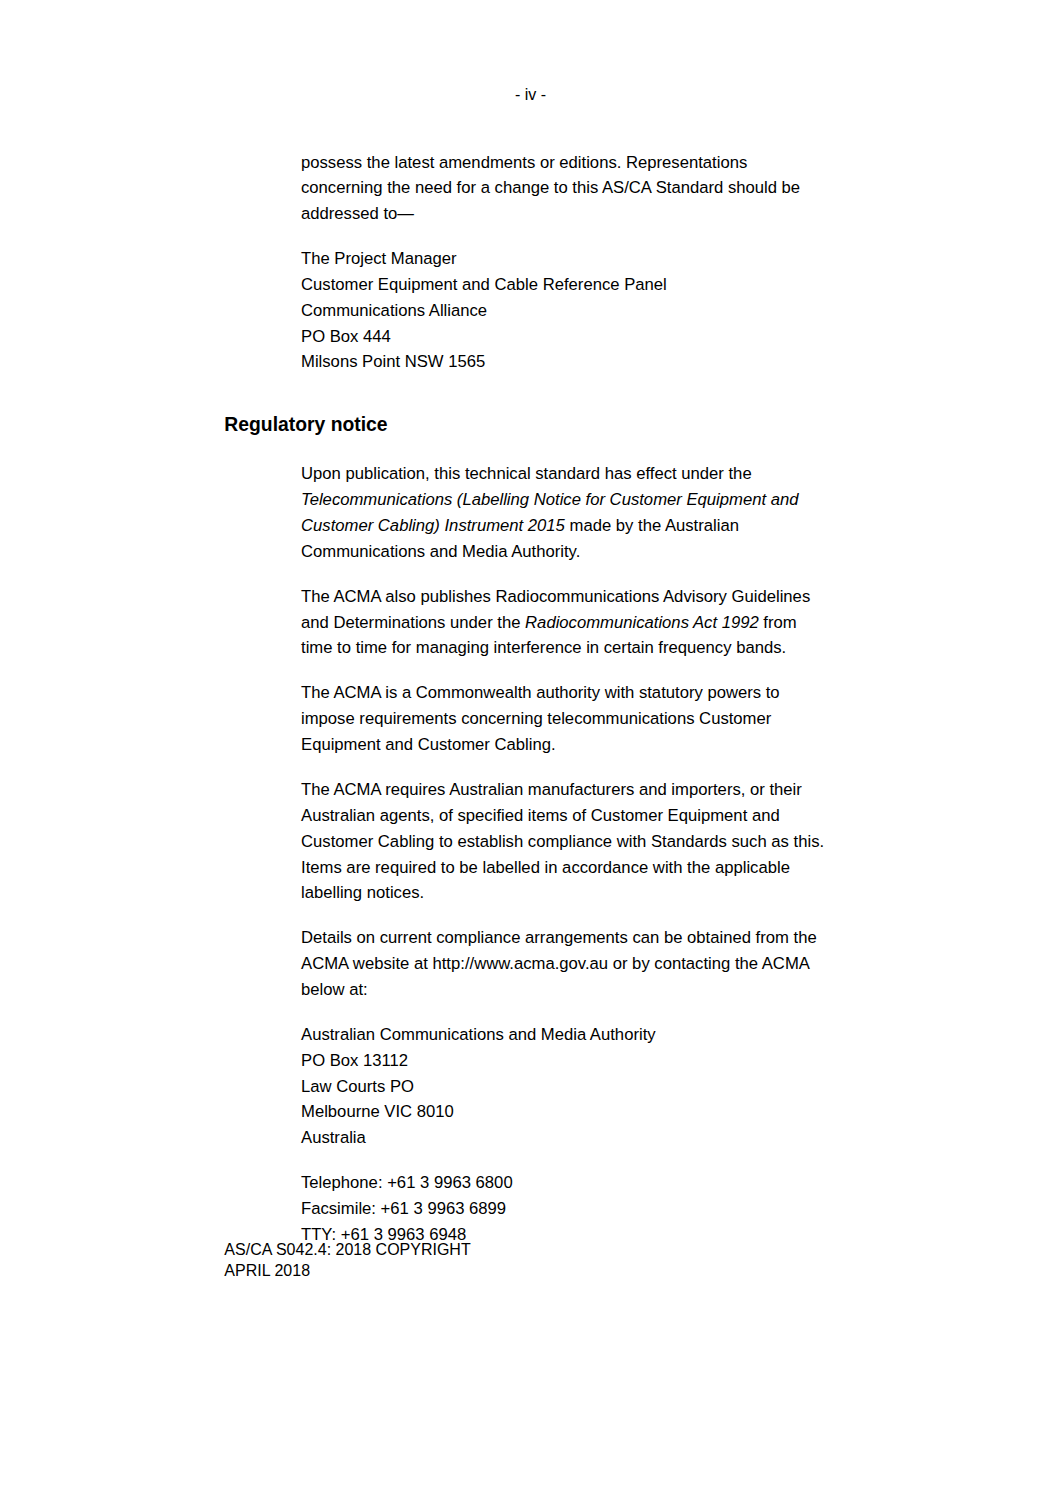- iv -
possess the latest amendments or editions. Representations concerning the need for a change to this AS/CA Standard should be addressed to—
The Project Manager
Customer Equipment and Cable Reference Panel
Communications Alliance
PO Box 444
Milsons Point NSW 1565
Regulatory notice
Upon publication, this technical standard has effect under the Telecommunications (Labelling Notice for Customer Equipment and Customer Cabling) Instrument 2015 made by the Australian Communications and Media Authority.
The ACMA also publishes Radiocommunications Advisory Guidelines and Determinations under the Radiocommunications Act 1992 from time to time for managing interference in certain frequency bands.
The ACMA is a Commonwealth authority with statutory powers to impose requirements concerning telecommunications Customer Equipment and Customer Cabling.
The ACMA requires Australian manufacturers and importers, or their Australian agents, of specified items of Customer Equipment and Customer Cabling to establish compliance with Standards such as this. Items are required to be labelled in accordance with the applicable labelling notices.
Details on current compliance arrangements can be obtained from the ACMA website at http://www.acma.gov.au or by contacting the ACMA below at:
Australian Communications and Media Authority
PO Box 13112
Law Courts PO
Melbourne VIC 8010
Australia
Telephone: +61 3 9963 6800
Facsimile: +61 3 9963 6899
TTY: +61 3 9963 6948
AS/CA S042.4: 2018 COPYRIGHT
APRIL 2018